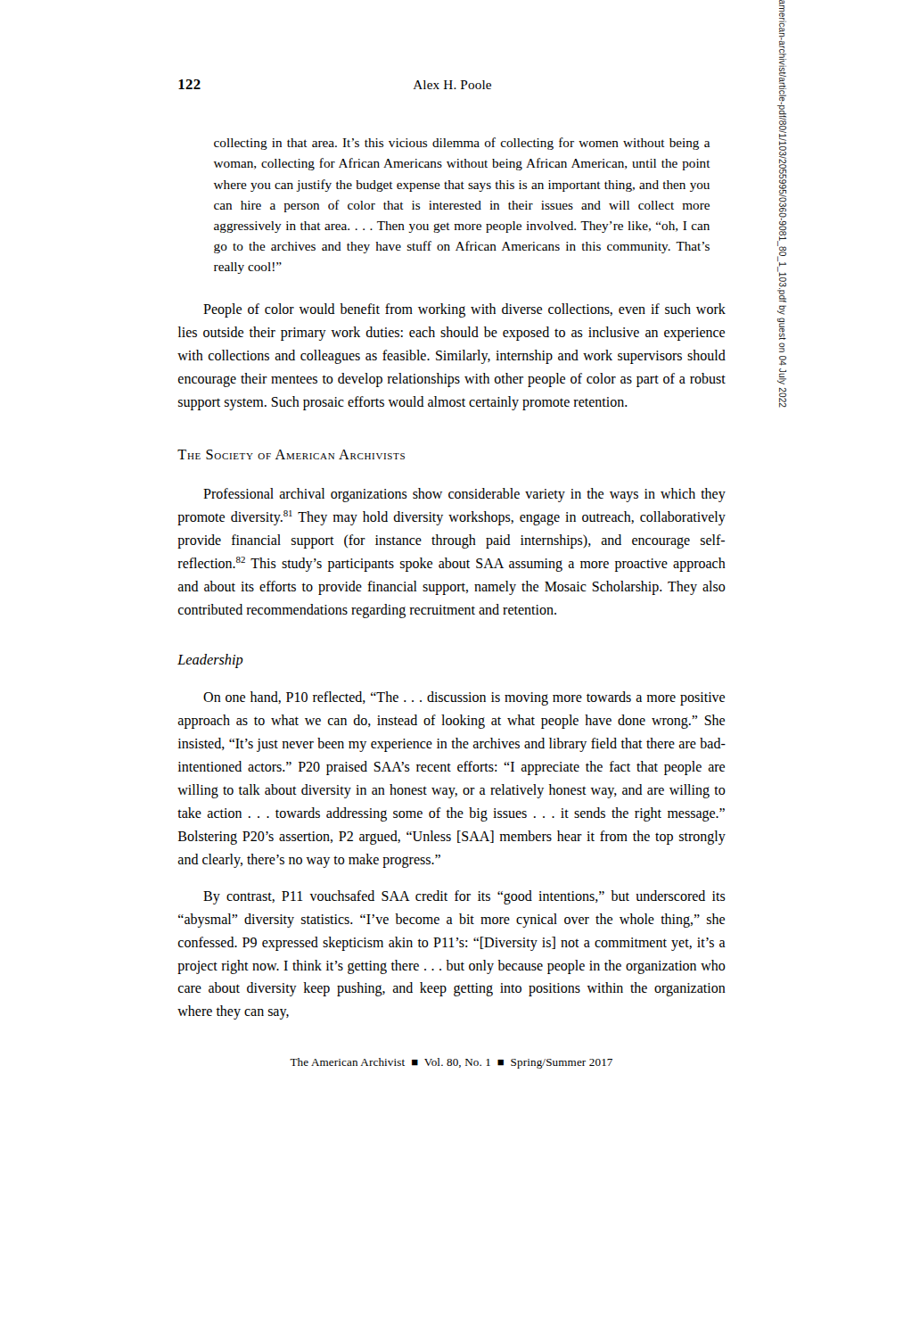Downloaded from http://meridian.allenpress.com/american-archivist/article-pdf/80/1/103/2055995/0360-9081_80_1_103.pdf by guest on 04 July 2022
122 Alex H. Poole
collecting in that area. It’s this vicious dilemma of collecting for women without being a woman, collecting for African Americans without being African American, until the point where you can justify the budget expense that says this is an important thing, and then you can hire a person of color that is interested in their issues and will collect more aggressively in that area. . . . Then you get more people involved. They’re like, “oh, I can go to the archives and they have stuff on African Americans in this community. That’s really cool!”
People of color would benefit from working with diverse collections, even if such work lies outside their primary work duties: each should be exposed to as inclusive an experience with collections and colleagues as feasible. Similarly, internship and work supervisors should encourage their mentees to develop relationships with other people of color as part of a robust support system. Such prosaic efforts would almost certainly promote retention.
The Society of American Archivists
Professional archival organizations show considerable variety in the ways in which they promote diversity.81 They may hold diversity workshops, engage in outreach, collaboratively provide financial support (for instance through paid internships), and encourage self-reflection.82 This study’s participants spoke about SAA assuming a more proactive approach and about its efforts to provide financial support, namely the Mosaic Scholarship. They also contributed recommendations regarding recruitment and retention.
Leadership
On one hand, P10 reflected, “The . . . discussion is moving more towards a more positive approach as to what we can do, instead of looking at what people have done wrong.” She insisted, “It’s just never been my experience in the archives and library field that there are bad-intentioned actors.” P20 praised SAA’s recent efforts: “I appreciate the fact that people are willing to talk about diversity in an honest way, or a relatively honest way, and are willing to take action . . . towards addressing some of the big issues . . . it sends the right message.” Bolstering P20’s assertion, P2 argued, “Unless [SAA] members hear it from the top strongly and clearly, there’s no way to make progress.”
By contrast, P11 vouchsafed SAA credit for its “good intentions,” but underscored its “abysmal” diversity statistics. “I’ve become a bit more cynical over the whole thing,” she confessed. P9 expressed skepticism akin to P11’s: “[Diversity is] not a commitment yet, it’s a project right now. I think it’s getting there . . . but only because people in the organization who care about diversity keep pushing, and keep getting into positions within the organization where they can say,
The American Archivist ■ Vol. 80, No. 1 ■ Spring/Summer 2017